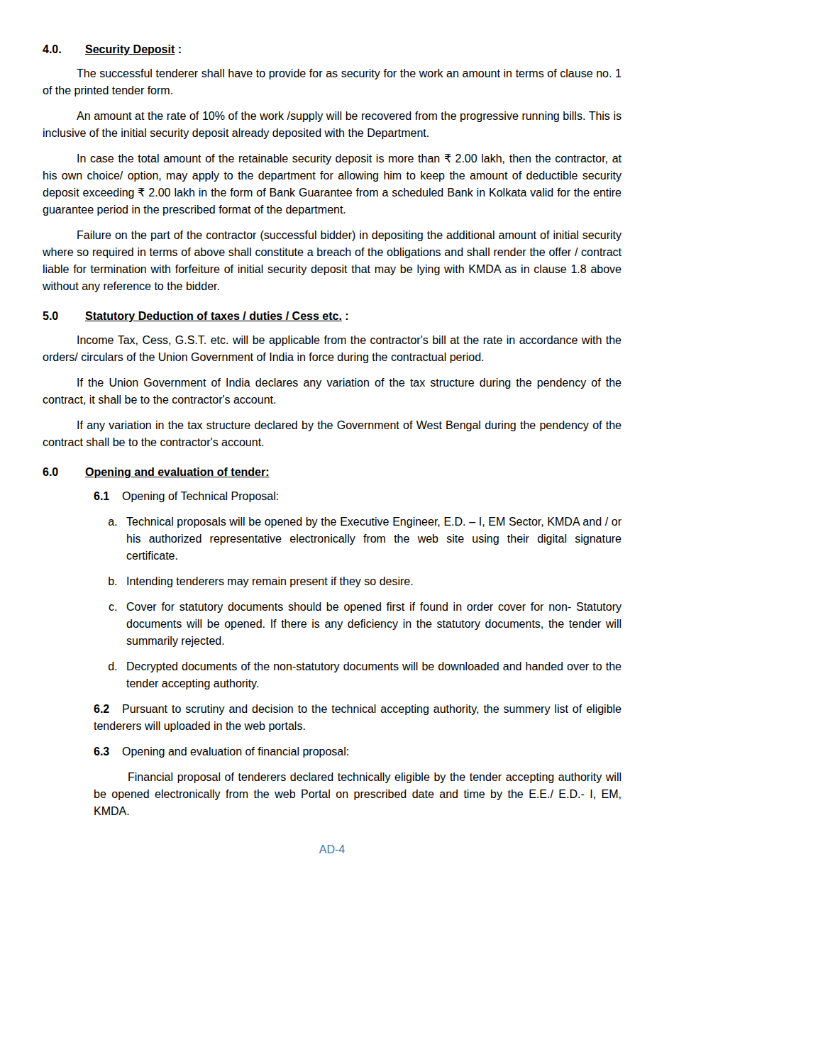4.0. Security Deposit :
The successful tenderer shall have to provide for as security for the work an amount in terms of clause no. 1 of the printed tender form.
An amount at the rate of 10% of the work /supply will be recovered from the progressive running bills. This is inclusive of the initial security deposit already deposited with the Department.
In case the total amount of the retainable security deposit is more than ₹ 2.00 lakh, then the contractor, at his own choice/ option, may apply to the department for allowing him to keep the amount of deductible security deposit exceeding ₹ 2.00 lakh in the form of Bank Guarantee from a scheduled Bank in Kolkata valid for the entire guarantee period in the prescribed format of the department.
Failure on the part of the contractor (successful bidder) in depositing the additional amount of initial security where so required in terms of above shall constitute a breach of the obligations and shall render the offer / contract liable for termination with forfeiture of initial security deposit that may be lying with KMDA as in clause 1.8 above without any reference to the bidder.
5.0 Statutory Deduction of taxes / duties / Cess etc. :
Income Tax, Cess, G.S.T. etc. will be applicable from the contractor's bill at the rate in accordance with the orders/ circulars of the Union Government of India in force during the contractual period.
If the Union Government of India declares any variation of the tax structure during the pendency of the contract, it shall be to the contractor's account.
If any variation in the tax structure declared by the Government of West Bengal during the pendency of the contract shall be to the contractor's account.
6.0 Opening and evaluation of tender:
6.1 Opening of Technical Proposal:
Technical proposals will be opened by the Executive Engineer, E.D. – I, EM Sector, KMDA and / or his authorized representative electronically from the web site using their digital signature certificate.
Intending tenderers may remain present if they so desire.
Cover for statutory documents should be opened first if found in order cover for non- Statutory documents will be opened. If there is any deficiency in the statutory documents, the tender will summarily rejected.
Decrypted documents of the non-statutory documents will be downloaded and handed over to the tender accepting authority.
6.2 Pursuant to scrutiny and decision to the technical accepting authority, the summery list of eligible tenderers will uploaded in the web portals.
6.3 Opening and evaluation of financial proposal:
Financial proposal of tenderers declared technically eligible by the tender accepting authority will be opened electronically from the web Portal on prescribed date and time by the E.E./ E.D.- I, EM, KMDA.
AD-4